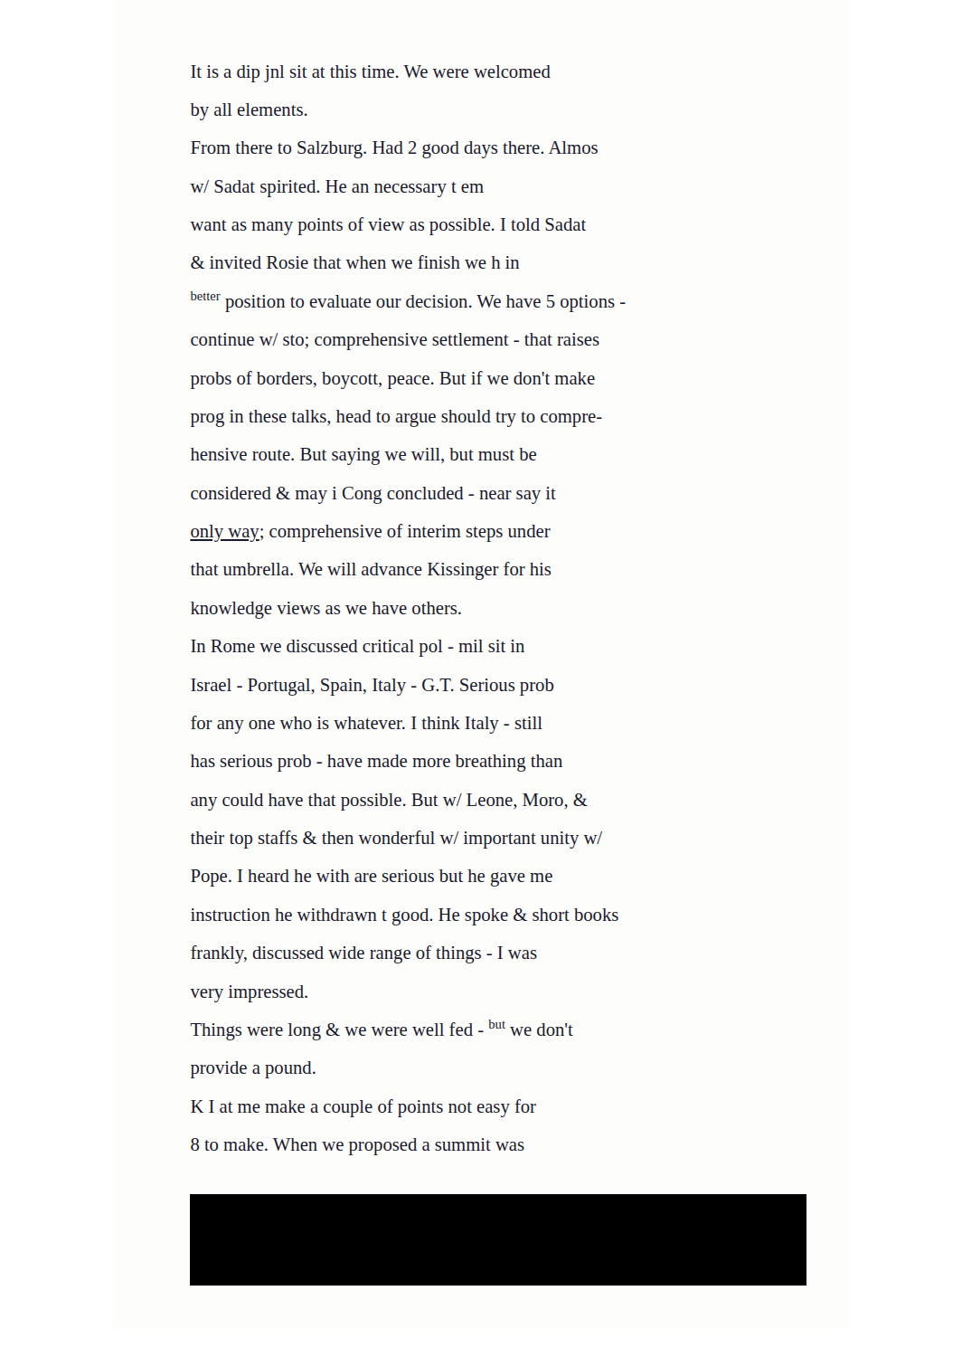It is a dip jnl sit at this time. We were welcomed
by all elements.
From there to Salzburg. Had 2 good days there. Almos
w/ Sadat spirited. He an necessary t em
want as many points of view as possible. I told Sadat
& invited Rosie that when we finish we h in
better position to evaluate our decision. We have 5 options -
continue w/ sto; comprehensive settlement - that raises
probs of borders, boycott, peace. But if we don't make
prog in these talks, head to argue should try to compre-
hensive route. But saying we will, but must be
considered & may i Cong concluded - near say it
only way; comprehensive of interim steps under
that umbrella. We will advance Kissinger for his
knowledge views as we have others.
In Rome we discussed critical pol - mil sit in
Israel - Portugal, Spain, Italy - G.T. Serious prob
for any one who is whatever. I think Italy - still
has serious prob - have made more breathing than
any could have that possible. But w/ Leone, Moro, &
their top staffs & then wonderful w/ important unity w/
Pope. I heard he with are serious but he gave me
instruction he withdrawn t good. He spoke & short books
frankly, discussed wide range of things - I was
very impressed.
Things were long & we were well fed - but we don't
provide a pound.
K I at me make a couple of points not easy for
8 to make. When we proposed a summit was